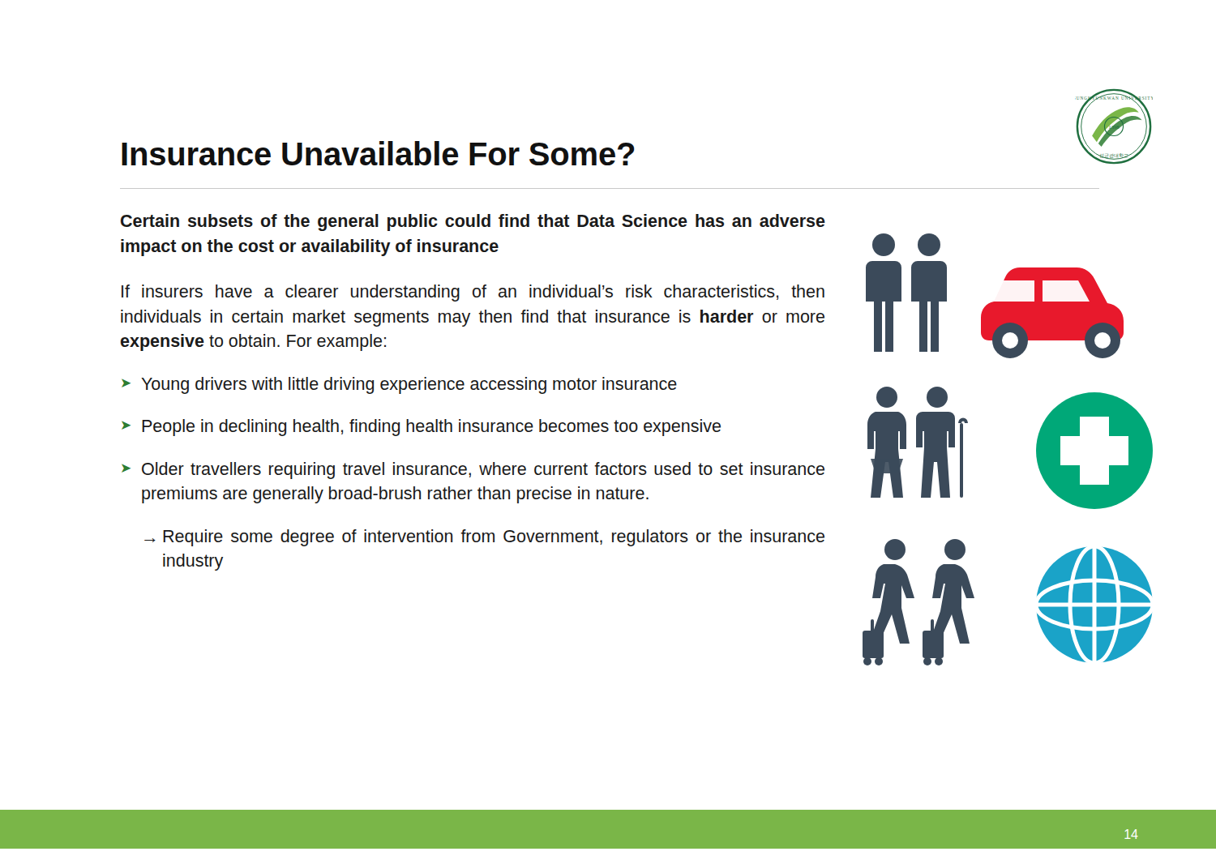1398 SUNGKYUNKWAN UNIVERSITY 성균관대학교
Insurance Unavailable For Some?
Certain subsets of the general public could find that Data Science has an adverse impact on the cost or availability of insurance
If insurers have a clearer understanding of an individual’s risk characteristics, then individuals in certain market segments may then find that insurance is harder or more expensive to obtain. For example:
Young drivers with little driving experience accessing motor insurance
People in declining health, finding health insurance becomes too expensive
Older travellers requiring travel insurance, where current factors used to set insurance premiums are generally broad-brush rather than precise in nature.
Require some degree of intervention from Government, regulators or the insurance industry
14